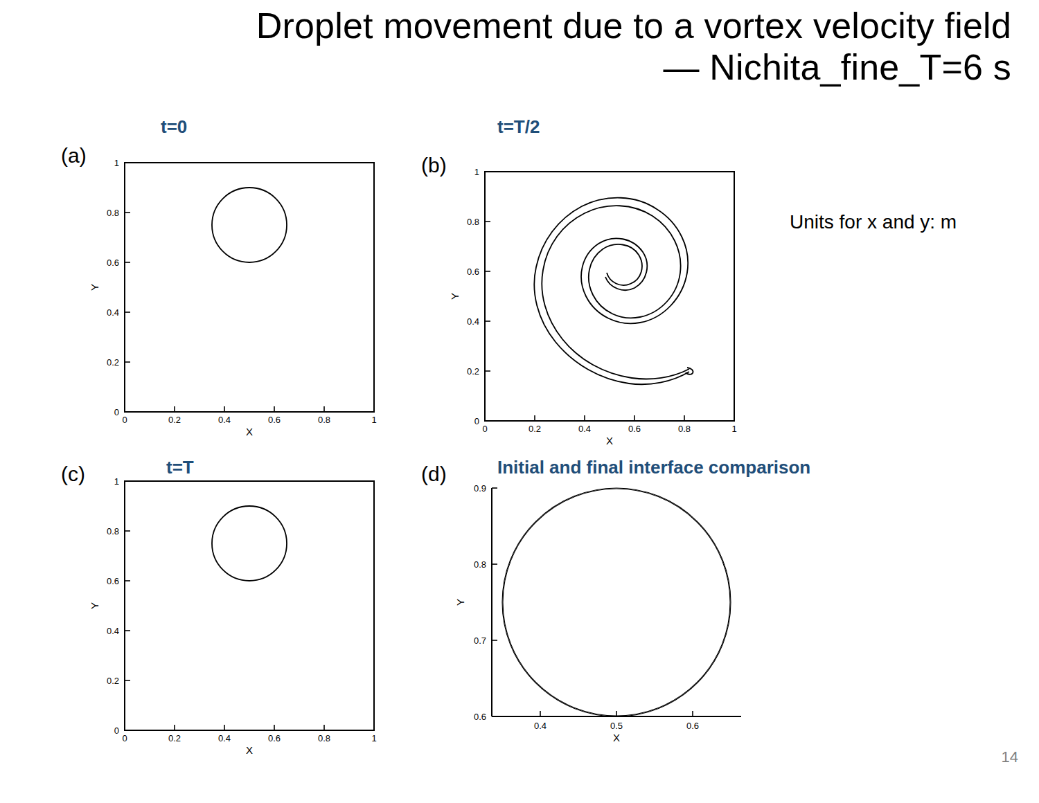Droplet movement due to a vortex velocity field
— Nichita_fine_T=6 s
t=0
t=T/2
t=T
Initial and final interface comparison
(a)
(b)
(c)
(d)
Units for x and y: m
0 0.2 0.4 0.6 0.8 1 X 0 0.2 0.4 0.6 0.8 1 Y
0 0.2 0.4 0.6 0.8 1 X 0 0.2 0.4 0.6 0.8 1 Y
0 0.2 0.4 0.6 0.8 1 X 0 0.2 0.4 0.6 0.8 1 Y
0.6 0.7 0.8 0.9 Y 0.4 0.5 0.6 X
14